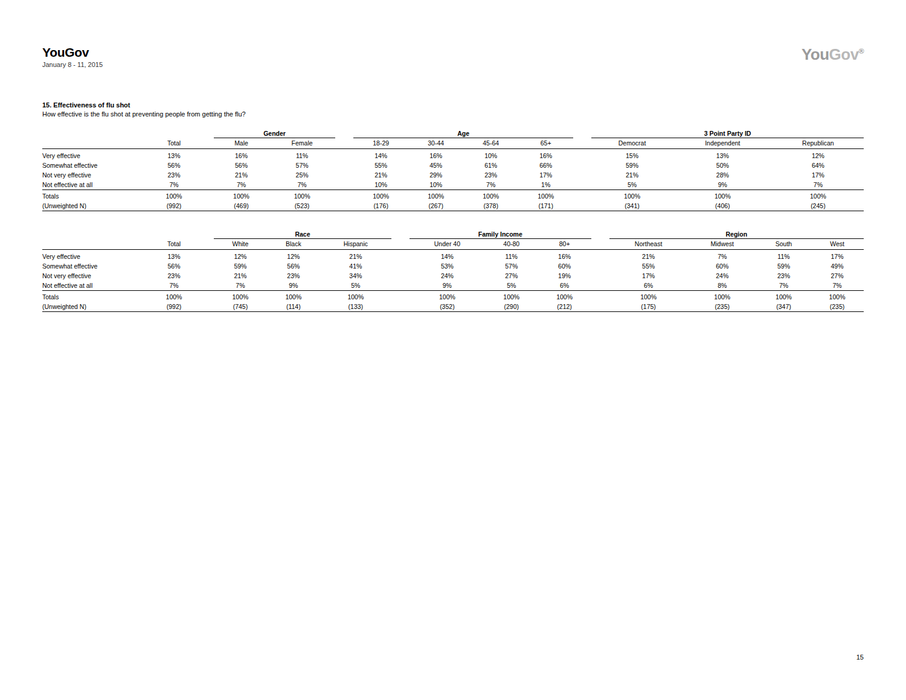YouGov
January 8 - 11, 2015
YouGov®
15. Effectiveness of flu shot
How effective is the flu shot at preventing people from getting the flu?
| | | | Gender | | Age | | 3 Point Party ID |
| | Total | | Male | Female | | 18-29 | 30-44 | 45-64 | 65+ | | Democrat | Independent | Republican |
| Very effective | 13% | | 16% | 11% | | 14% | 16% | 10% | 16% | | 15% | 13% | 12% |
| Somewhat effective | 56% | | 56% | 57% | | 55% | 45% | 61% | 66% | | 59% | 50% | 64% |
| Not very effective | 23% | | 21% | 25% | | 21% | 29% | 23% | 17% | | 21% | 28% | 17% |
| Not effective at all | 7% | | 7% | 7% | | 10% | 10% | 7% | 1% | | 5% | 9% | 7% |
| Totals | 100% | | 100% | 100% | | 100% | 100% | 100% | 100% | | 100% | 100% | 100% |
| (Unweighted N) | (992) | | (469) | (523) | | (176) | (267) | (378) | (171) | | (341) | (406) | (245) |
| | | | Race | | Family Income | | Region |
| | Total | | White | Black | Hispanic | | Under 40 | 40-80 | 80+ | | Northeast | Midwest | South | West |
| Very effective | 13% | | 12% | 12% | 21% | | 14% | 11% | 16% | | 21% | 7% | 11% | 17% |
| Somewhat effective | 56% | | 59% | 56% | 41% | | 53% | 57% | 60% | | 55% | 60% | 59% | 49% |
| Not very effective | 23% | | 21% | 23% | 34% | | 24% | 27% | 19% | | 17% | 24% | 23% | 27% |
| Not effective at all | 7% | | 7% | 9% | 5% | | 9% | 5% | 6% | | 6% | 8% | 7% | 7% |
| Totals | 100% | | 100% | 100% | 100% | | 100% | 100% | 100% | | 100% | 100% | 100% | 100% |
| (Unweighted N) | (992) | | (745) | (114) | (133) | | (352) | (290) | (212) | | (175) | (235) | (347) | (235) |
15